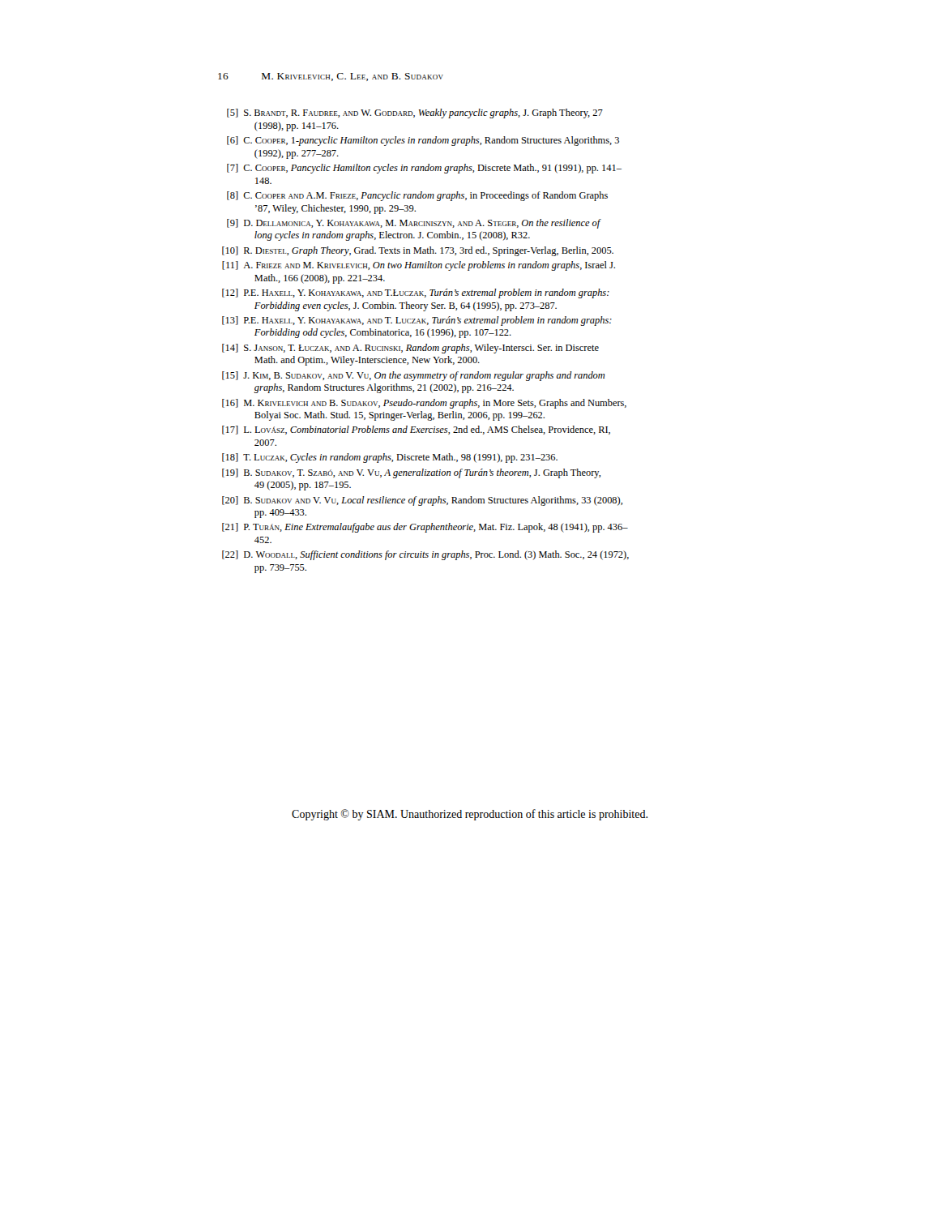16 M. Krivelevich, C. Lee, and B. Sudakov
[5] S. Brandt, R. Faudree, and W. Goddard, Weakly pancyclic graphs, J. Graph Theory, 27 (1998), pp. 141–176.
[6] C. Cooper, 1-pancyclic Hamilton cycles in random graphs, Random Structures Algorithms, 3 (1992), pp. 277–287.
[7] C. Cooper, Pancyclic Hamilton cycles in random graphs, Discrete Math., 91 (1991), pp. 141– 148.
[8] C. Cooper and A.M. Frieze, Pancyclic random graphs, in Proceedings of Random Graphs ’87, Wiley, Chichester, 1990, pp. 29–39.
[9] D. Dellamonica, Y. Kohayakawa, M. Marciniszyn, and A. Steger, On the resilience of long cycles in random graphs, Electron. J. Combin., 15 (2008), R32.
[10] R. Diestel, Graph Theory, Grad. Texts in Math. 173, 3rd ed., Springer-Verlag, Berlin, 2005.
[11] A. Frieze and M. Krivelevich, On two Hamilton cycle problems in random graphs, Israel J. Math., 166 (2008), pp. 221–234.
[12] P.E. Haxell, Y. Kohayakawa, and T.Łuczak, Turán’s extremal problem in random graphs: Forbidding even cycles, J. Combin. Theory Ser. B, 64 (1995), pp. 273–287.
[13] P.E. Haxell, Y. Kohayakawa, and T. Luczak, Turán’s extremal problem in random graphs: Forbidding odd cycles, Combinatorica, 16 (1996), pp. 107–122.
[14] S. Janson, T. Łuczak, and A. Rucinski, Random graphs, Wiley-Intersci. Ser. in Discrete Math. and Optim., Wiley-Interscience, New York, 2000.
[15] J. Kim, B. Sudakov, and V. Vu, On the asymmetry of random regular graphs and random graphs, Random Structures Algorithms, 21 (2002), pp. 216–224.
[16] M. Krivelevich and B. Sudakov, Pseudo-random graphs, in More Sets, Graphs and Numbers, Bolyai Soc. Math. Stud. 15, Springer-Verlag, Berlin, 2006, pp. 199–262.
[17] L. Lovász, Combinatorial Problems and Exercises, 2nd ed., AMS Chelsea, Providence, RI, 2007.
[18] T. Luczak, Cycles in random graphs, Discrete Math., 98 (1991), pp. 231–236.
[19] B. Sudakov, T. Szabó, and V. Vu, A generalization of Turán’s theorem, J. Graph Theory, 49 (2005), pp. 187–195.
[20] B. Sudakov and V. Vu, Local resilience of graphs, Random Structures Algorithms, 33 (2008), pp. 409–433.
[21] P. Turán, Eine Extremalaufgabe aus der Graphentheorie, Mat. Fiz. Lapok, 48 (1941), pp. 436– 452.
[22] D. Woodall, Sufficient conditions for circuits in graphs, Proc. Lond. (3) Math. Soc., 24 (1972), pp. 739–755.
Copyright © by SIAM. Unauthorized reproduction of this article is prohibited.